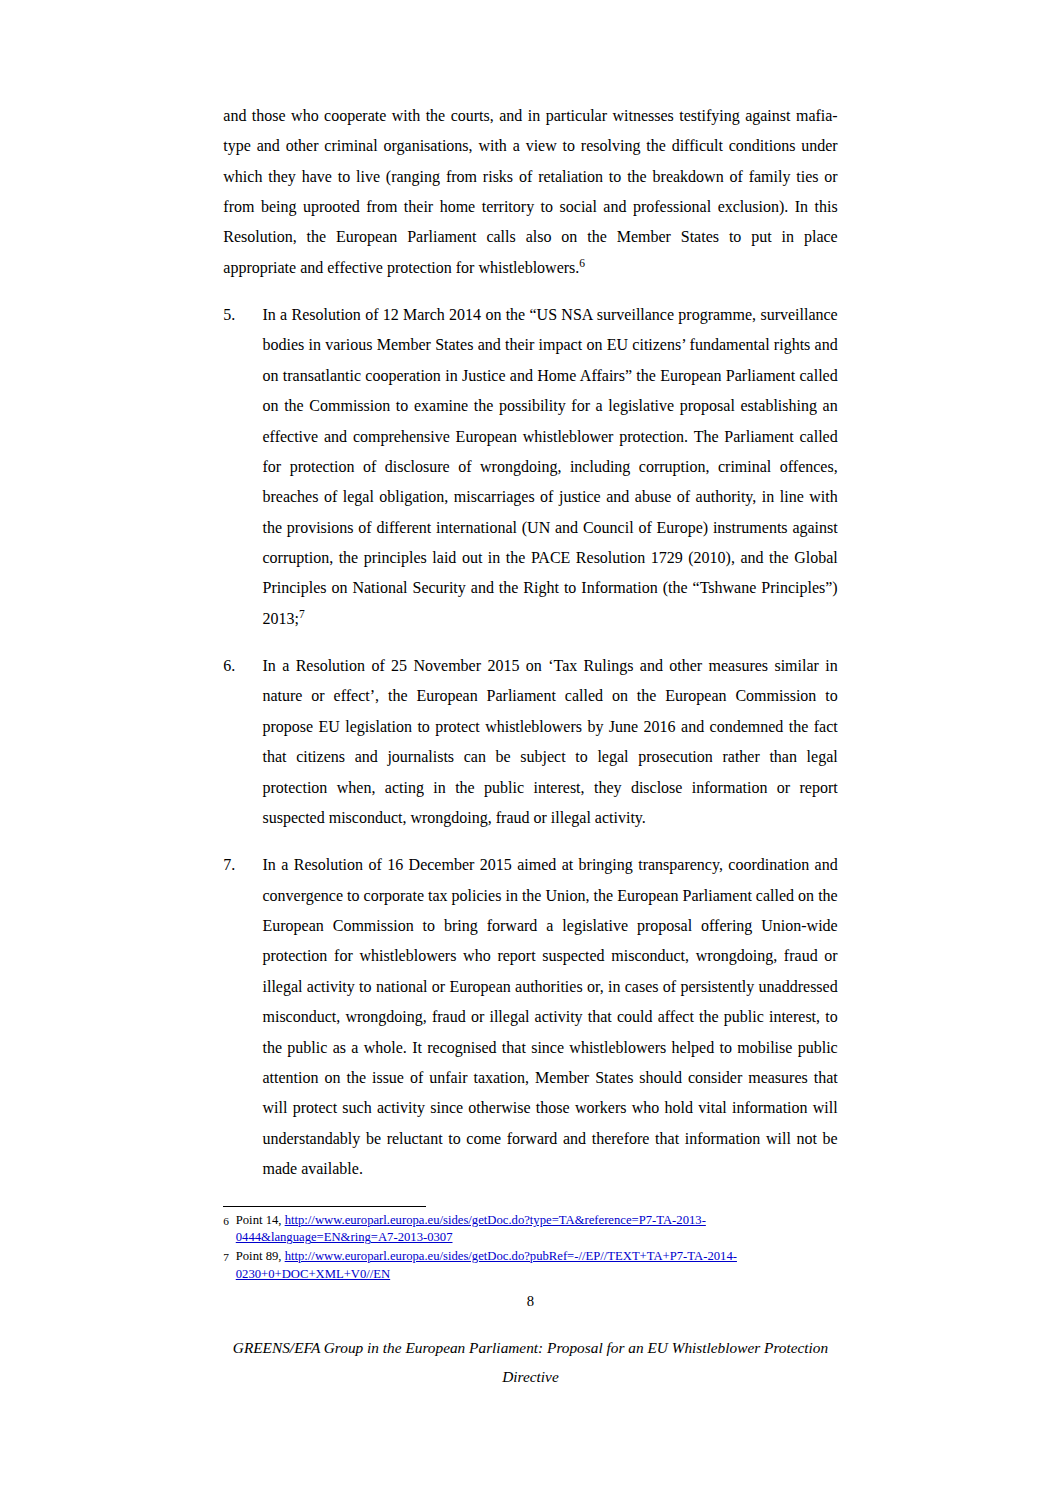and those who cooperate with the courts, and in particular witnesses testifying against mafia-type and other criminal organisations, with a view to resolving the difficult conditions under which they have to live (ranging from risks of retaliation to the breakdown of family ties or from being uprooted from their home territory to social and professional exclusion). In this Resolution, the European Parliament calls also on the Member States to put in place appropriate and effective protection for whistleblowers.6
5. In a Resolution of 12 March 2014 on the “US NSA surveillance programme, surveillance bodies in various Member States and their impact on EU citizens’ fundamental rights and on transatlantic cooperation in Justice and Home Affairs” the European Parliament called on the Commission to examine the possibility for a legislative proposal establishing an effective and comprehensive European whistleblower protection. The Parliament called for protection of disclosure of wrongdoing, including corruption, criminal offences, breaches of legal obligation, miscarriages of justice and abuse of authority, in line with the provisions of different international (UN and Council of Europe) instruments against corruption, the principles laid out in the PACE Resolution 1729 (2010), and the Global Principles on National Security and the Right to Information (the “Tshwane Principles”) 2013;7
6. In a Resolution of 25 November 2015 on ‘Tax Rulings and other measures similar in nature or effect’, the European Parliament called on the European Commission to propose EU legislation to protect whistleblowers by June 2016 and condemned the fact that citizens and journalists can be subject to legal prosecution rather than legal protection when, acting in the public interest, they disclose information or report suspected misconduct, wrongdoing, fraud or illegal activity.
7. In a Resolution of 16 December 2015 aimed at bringing transparency, coordination and convergence to corporate tax policies in the Union, the European Parliament called on the European Commission to bring forward a legislative proposal offering Union-wide protection for whistleblowers who report suspected misconduct, wrongdoing, fraud or illegal activity to national or European authorities or, in cases of persistently unaddressed misconduct, wrongdoing, fraud or illegal activity that could affect the public interest, to the public as a whole. It recognised that since whistleblowers helped to mobilise public attention on the issue of unfair taxation, Member States should consider measures that will protect such activity since otherwise those workers who hold vital information will understandably be reluctant to come forward and therefore that information will not be made available.
6
Point 14, http://www.europarl.europa.eu/sides/getDoc.do?type=TA&reference=P7-TA-2013-0444&language=EN&ring=A7-2013-0307
7
Point 89, http://www.europarl.europa.eu/sides/getDoc.do?pubRef=-//EP//TEXT+TA+P7-TA-2014-0230+0+DOC+XML+V0//EN
8
GREENS/EFA Group in the European Parliament: Proposal for an EU Whistleblower Protection Directive